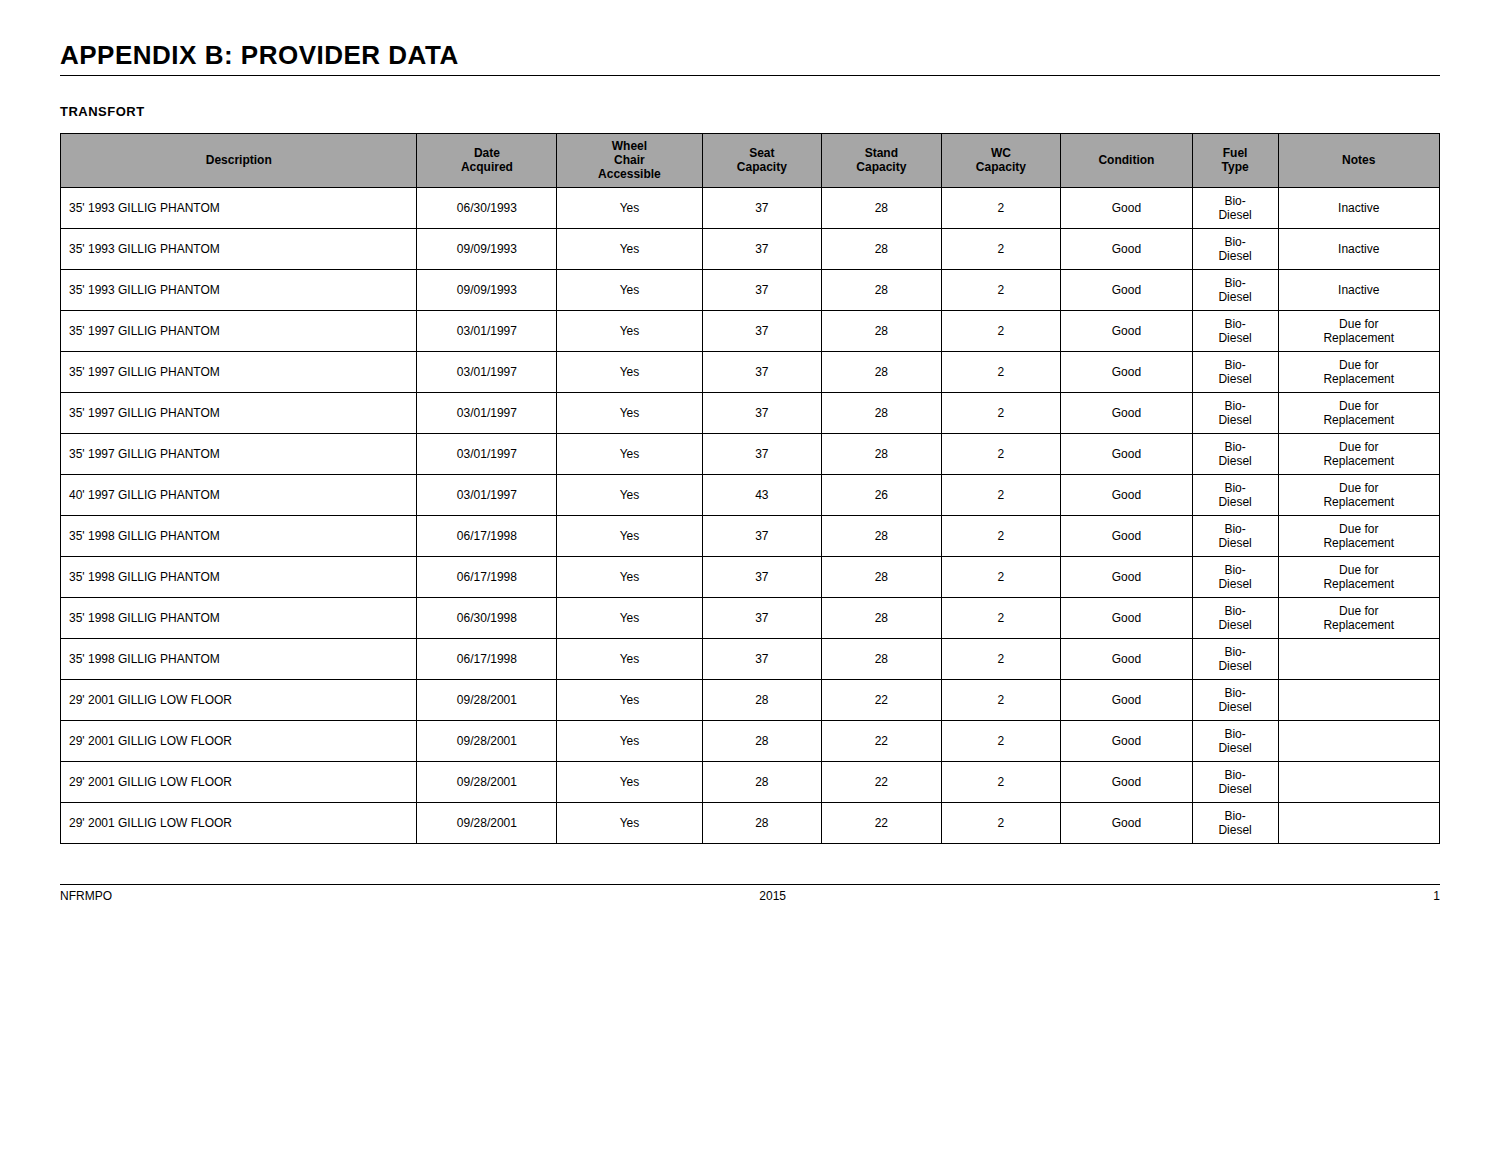APPENDIX B: PROVIDER DATA
TRANSFORT
| Description | Date Acquired | Wheel Chair Accessible | Seat Capacity | Stand Capacity | WC Capacity | Condition | Fuel Type | Notes |
| --- | --- | --- | --- | --- | --- | --- | --- | --- |
| 35' 1993 GILLIG PHANTOM | 06/30/1993 | Yes | 37 | 28 | 2 | Good | Bio- Diesel | Inactive |
| 35' 1993 GILLIG PHANTOM | 09/09/1993 | Yes | 37 | 28 | 2 | Good | Bio- Diesel | Inactive |
| 35' 1993 GILLIG PHANTOM | 09/09/1993 | Yes | 37 | 28 | 2 | Good | Bio- Diesel | Inactive |
| 35' 1997 GILLIG PHANTOM | 03/01/1997 | Yes | 37 | 28 | 2 | Good | Bio- Diesel | Due for Replacement |
| 35' 1997 GILLIG PHANTOM | 03/01/1997 | Yes | 37 | 28 | 2 | Good | Bio- Diesel | Due for Replacement |
| 35' 1997 GILLIG PHANTOM | 03/01/1997 | Yes | 37 | 28 | 2 | Good | Bio- Diesel | Due for Replacement |
| 35' 1997 GILLIG PHANTOM | 03/01/1997 | Yes | 37 | 28 | 2 | Good | Bio- Diesel | Due for Replacement |
| 40' 1997 GILLIG PHANTOM | 03/01/1997 | Yes | 43 | 26 | 2 | Good | Bio- Diesel | Due for Replacement |
| 35' 1998 GILLIG PHANTOM | 06/17/1998 | Yes | 37 | 28 | 2 | Good | Bio- Diesel | Due for Replacement |
| 35' 1998 GILLIG PHANTOM | 06/17/1998 | Yes | 37 | 28 | 2 | Good | Bio- Diesel | Due for Replacement |
| 35' 1998 GILLIG PHANTOM | 06/30/1998 | Yes | 37 | 28 | 2 | Good | Bio- Diesel | Due for Replacement |
| 35' 1998 GILLIG PHANTOM | 06/17/1998 | Yes | 37 | 28 | 2 | Good | Bio- Diesel | |
| 29' 2001 GILLIG LOW FLOOR | 09/28/2001 | Yes | 28 | 22 | 2 | Good | Bio- Diesel | |
| 29' 2001 GILLIG LOW FLOOR | 09/28/2001 | Yes | 28 | 22 | 2 | Good | Bio- Diesel | |
| 29' 2001 GILLIG LOW FLOOR | 09/28/2001 | Yes | 28 | 22 | 2 | Good | Bio- Diesel | |
| 29' 2001 GILLIG LOW FLOOR | 09/28/2001 | Yes | 28 | 22 | 2 | Good | Bio- Diesel | |
NFRMPO 2015 1